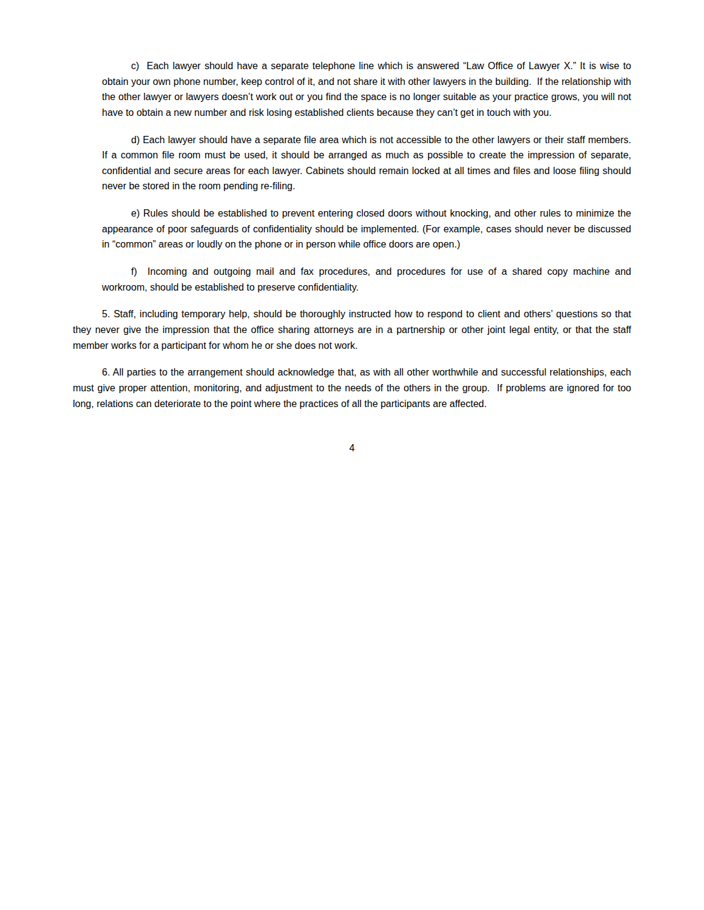c) Each lawyer should have a separate telephone line which is answered “Law Office of Lawyer X.” It is wise to obtain your own phone number, keep control of it, and not share it with other lawyers in the building. If the relationship with the other lawyer or lawyers doesn’t work out or you find the space is no longer suitable as your practice grows, you will not have to obtain a new number and risk losing established clients because they can’t get in touch with you.
d) Each lawyer should have a separate file area which is not accessible to the other lawyers or their staff members. If a common file room must be used, it should be arranged as much as possible to create the impression of separate, confidential and secure areas for each lawyer. Cabinets should remain locked at all times and files and loose filing should never be stored in the room pending re-filing.
e) Rules should be established to prevent entering closed doors without knocking, and other rules to minimize the appearance of poor safeguards of confidentiality should be implemented. (For example, cases should never be discussed in “common” areas or loudly on the phone or in person while office doors are open.)
f) Incoming and outgoing mail and fax procedures, and procedures for use of a shared copy machine and workroom, should be established to preserve confidentiality.
5. Staff, including temporary help, should be thoroughly instructed how to respond to client and others’ questions so that they never give the impression that the office sharing attorneys are in a partnership or other joint legal entity, or that the staff member works for a participant for whom he or she does not work.
6. All parties to the arrangement should acknowledge that, as with all other worthwhile and successful relationships, each must give proper attention, monitoring, and adjustment to the needs of the others in the group. If problems are ignored for too long, relations can deteriorate to the point where the practices of all the participants are affected.
4